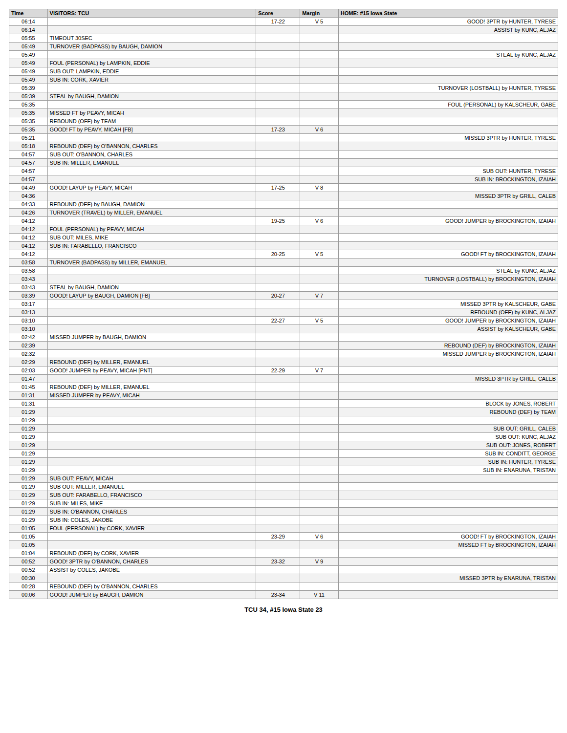| Time | VISITORS: TCU | Score | Margin | HOME: #15 Iowa State |
| --- | --- | --- | --- | --- |
| 06:14 | | 17-22 | V 5 | GOOD! 3PTR by HUNTER, TYRESE |
| 06:14 | | | | ASSIST by KUNC, ALJAZ |
| 05:55 | TIMEOUT 30SEC | | | |
| 05:49 | TURNOVER (BADPASS) by BAUGH, DAMION | | | |
| 05:49 | | | | STEAL by KUNC, ALJAZ |
| 05:49 | FOUL (PERSONAL) by LAMPKIN, EDDIE | | | |
| 05:49 | SUB OUT: LAMPKIN, EDDIE | | | |
| 05:49 | SUB IN: CORK, XAVIER | | | |
| 05:39 | | | | TURNOVER (LOSTBALL) by HUNTER, TYRESE |
| 05:39 | STEAL by BAUGH, DAMION | | | |
| 05:35 | | | | FOUL (PERSONAL) by KALSCHEUR, GABE |
| 05:35 | MISSED FT by PEAVY, MICAH | | | |
| 05:35 | REBOUND (OFF) by TEAM | | | |
| 05:35 | GOOD! FT by PEAVY, MICAH [FB] | 17-23 | V 6 | |
| 05:21 | | | | MISSED 3PTR by HUNTER, TYRESE |
| 05:18 | REBOUND (DEF) by O'BANNON, CHARLES | | | |
| 04:57 | SUB OUT: O'BANNON, CHARLES | | | |
| 04:57 | SUB IN: MILLER, EMANUEL | | | |
| 04:57 | | | | SUB OUT: HUNTER, TYRESE |
| 04:57 | | | | SUB IN: BROCKINGTON, IZAIAH |
| 04:49 | GOOD! LAYUP by PEAVY, MICAH | 17-25 | V 8 | |
| 04:36 | | | | MISSED 3PTR by GRILL, CALEB |
| 04:33 | REBOUND (DEF) by BAUGH, DAMION | | | |
| 04:26 | TURNOVER (TRAVEL) by MILLER, EMANUEL | | | |
| 04:12 | | 19-25 | V 6 | GOOD! JUMPER by BROCKINGTON, IZAIAH |
| 04:12 | FOUL (PERSONAL) by PEAVY, MICAH | | | |
| 04:12 | SUB OUT: MILES, MIKE | | | |
| 04:12 | SUB IN: FARABELLO, FRANCISCO | | | |
| 04:12 | | 20-25 | V 5 | GOOD! FT by BROCKINGTON, IZAIAH |
| 03:58 | TURNOVER (BADPASS) by MILLER, EMANUEL | | | |
| 03:58 | | | | STEAL by KUNC, ALJAZ |
| 03:43 | | | | TURNOVER (LOSTBALL) by BROCKINGTON, IZAIAH |
| 03:43 | STEAL by BAUGH, DAMION | | | |
| 03:39 | GOOD! LAYUP by BAUGH, DAMION [FB] | 20-27 | V 7 | |
| 03:17 | | | | MISSED 3PTR by KALSCHEUR, GABE |
| 03:13 | | | | REBOUND (OFF) by KUNC, ALJAZ |
| 03:10 | | 22-27 | V 5 | GOOD! JUMPER by BROCKINGTON, IZAIAH |
| 03:10 | | | | ASSIST by KALSCHEUR, GABE |
| 02:42 | MISSED JUMPER by BAUGH, DAMION | | | |
| 02:39 | | | | REBOUND (DEF) by BROCKINGTON, IZAIAH |
| 02:32 | | | | MISSED JUMPER by BROCKINGTON, IZAIAH |
| 02:29 | REBOUND (DEF) by MILLER, EMANUEL | | | |
| 02:03 | GOOD! JUMPER by PEAVY, MICAH [PNT] | 22-29 | V 7 | |
| 01:47 | | | | MISSED 3PTR by GRILL, CALEB |
| 01:45 | REBOUND (DEF) by MILLER, EMANUEL | | | |
| 01:31 | MISSED JUMPER by PEAVY, MICAH | | | |
| 01:31 | | | | BLOCK by JONES, ROBERT |
| 01:29 | | | | REBOUND (DEF) by TEAM |
| 01:29 | | | | |
| 01:29 | | | | SUB OUT: GRILL, CALEB |
| 01:29 | | | | SUB OUT: KUNC, ALJAZ |
| 01:29 | | | | SUB OUT: JONES, ROBERT |
| 01:29 | | | | SUB IN: CONDITT, GEORGE |
| 01:29 | | | | SUB IN: HUNTER, TYRESE |
| 01:29 | | | | SUB IN: ENARUNA, TRISTAN |
| 01:29 | SUB OUT: PEAVY, MICAH | | | |
| 01:29 | SUB OUT: MILLER, EMANUEL | | | |
| 01:29 | SUB OUT: FARABELLO, FRANCISCO | | | |
| 01:29 | SUB IN: MILES, MIKE | | | |
| 01:29 | SUB IN: O'BANNON, CHARLES | | | |
| 01:29 | SUB IN: COLES, JAKOBE | | | |
| 01:05 | FOUL (PERSONAL) by CORK, XAVIER | | | |
| 01:05 | | 23-29 | V 6 | GOOD! FT by BROCKINGTON, IZAIAH |
| 01:05 | | | | MISSED FT by BROCKINGTON, IZAIAH |
| 01:04 | REBOUND (DEF) by CORK, XAVIER | | | |
| 00:52 | GOOD! 3PTR by O'BANNON, CHARLES | 23-32 | V 9 | |
| 00:52 | ASSIST by COLES, JAKOBE | | | |
| 00:30 | | | | MISSED 3PTR by ENARUNA, TRISTAN |
| 00:28 | REBOUND (DEF) by O'BANNON, CHARLES | | | |
| 00:06 | GOOD! JUMPER by BAUGH, DAMION | 23-34 | V 11 | |
TCU 34, #15 Iowa State 23